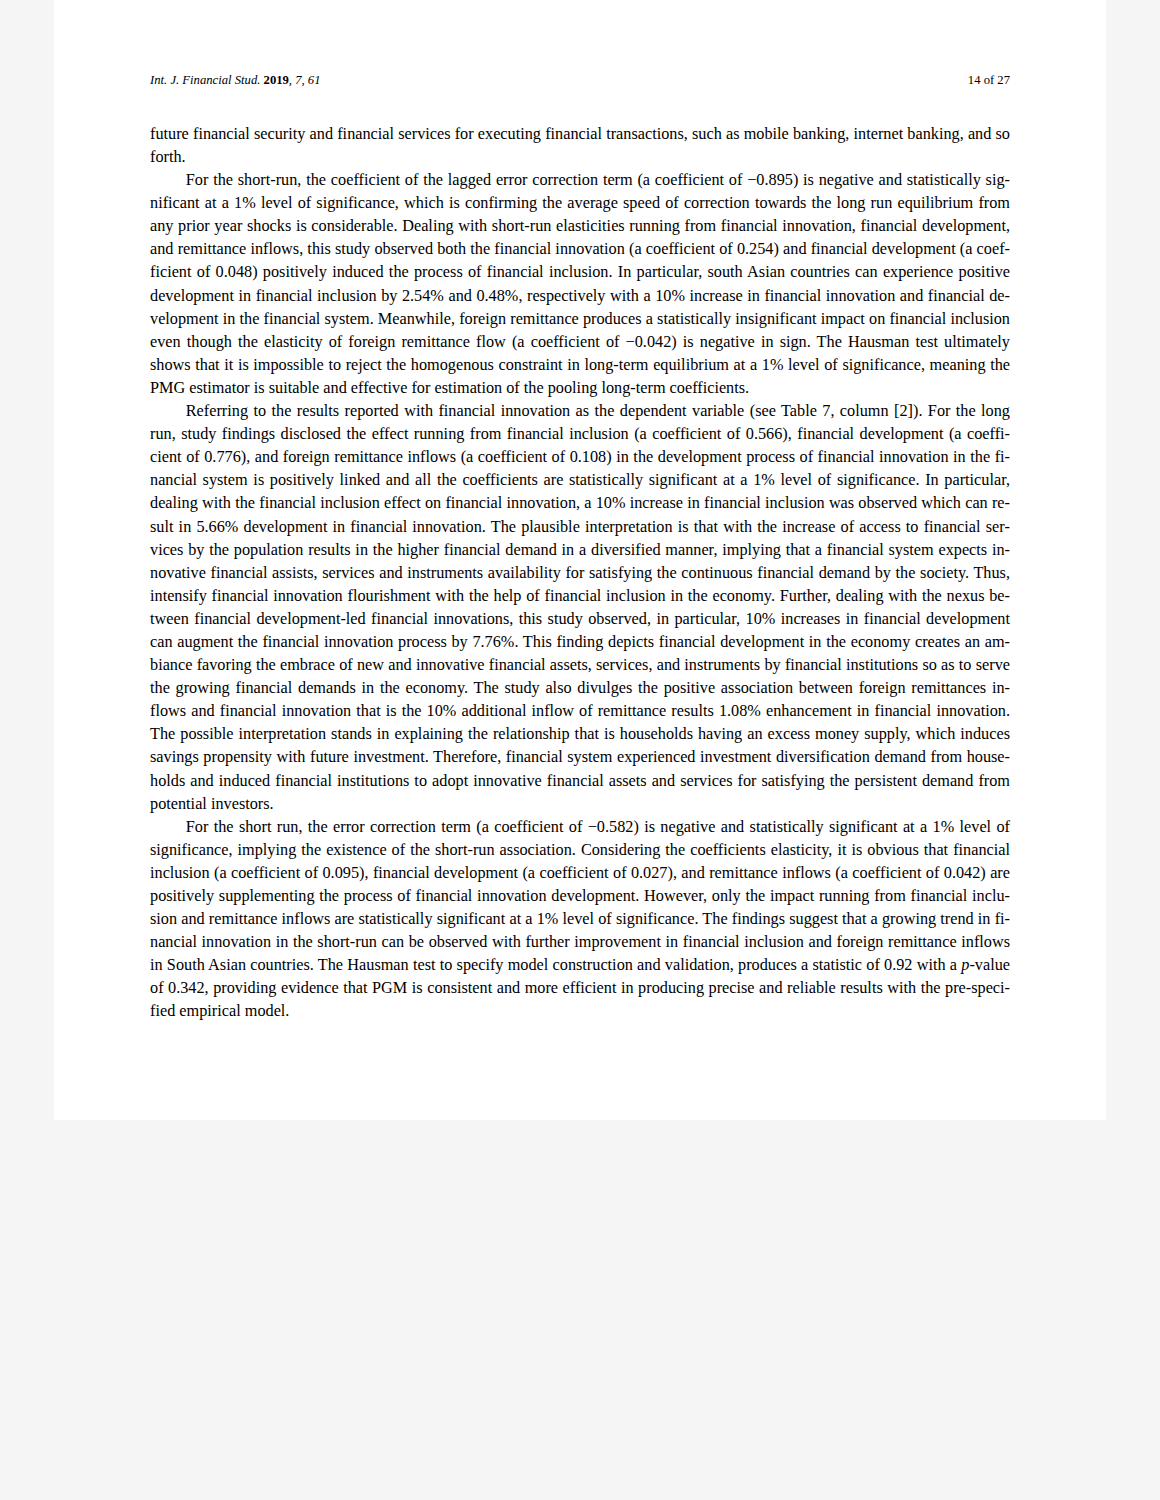Int. J. Financial Stud. 2019, 7, 61 14 of 27
future financial security and financial services for executing financial transactions, such as mobile banking, internet banking, and so forth.
For the short-run, the coefficient of the lagged error correction term (a coefficient of −0.895) is negative and statistically significant at a 1% level of significance, which is confirming the average speed of correction towards the long run equilibrium from any prior year shocks is considerable. Dealing with short-run elasticities running from financial innovation, financial development, and remittance inflows, this study observed both the financial innovation (a coefficient of 0.254) and financial development (a coefficient of 0.048) positively induced the process of financial inclusion. In particular, south Asian countries can experience positive development in financial inclusion by 2.54% and 0.48%, respectively with a 10% increase in financial innovation and financial development in the financial system. Meanwhile, foreign remittance produces a statistically insignificant impact on financial inclusion even though the elasticity of foreign remittance flow (a coefficient of −0.042) is negative in sign. The Hausman test ultimately shows that it is impossible to reject the homogenous constraint in long-term equilibrium at a 1% level of significance, meaning the PMG estimator is suitable and effective for estimation of the pooling long-term coefficients.
Referring to the results reported with financial innovation as the dependent variable (see Table 7, column [2]). For the long run, study findings disclosed the effect running from financial inclusion (a coefficient of 0.566), financial development (a coefficient of 0.776), and foreign remittance inflows (a coefficient of 0.108) in the development process of financial innovation in the financial system is positively linked and all the coefficients are statistically significant at a 1% level of significance. In particular, dealing with the financial inclusion effect on financial innovation, a 10% increase in financial inclusion was observed which can result in 5.66% development in financial innovation. The plausible interpretation is that with the increase of access to financial services by the population results in the higher financial demand in a diversified manner, implying that a financial system expects innovative financial assists, services and instruments availability for satisfying the continuous financial demand by the society. Thus, intensify financial innovation flourishment with the help of financial inclusion in the economy. Further, dealing with the nexus between financial development-led financial innovations, this study observed, in particular, 10% increases in financial development can augment the financial innovation process by 7.76%. This finding depicts financial development in the economy creates an ambiance favoring the embrace of new and innovative financial assets, services, and instruments by financial institutions so as to serve the growing financial demands in the economy. The study also divulges the positive association between foreign remittances inflows and financial innovation that is the 10% additional inflow of remittance results 1.08% enhancement in financial innovation. The possible interpretation stands in explaining the relationship that is households having an excess money supply, which induces savings propensity with future investment. Therefore, financial system experienced investment diversification demand from households and induced financial institutions to adopt innovative financial assets and services for satisfying the persistent demand from potential investors.
For the short run, the error correction term (a coefficient of −0.582) is negative and statistically significant at a 1% level of significance, implying the existence of the short-run association. Considering the coefficients elasticity, it is obvious that financial inclusion (a coefficient of 0.095), financial development (a coefficient of 0.027), and remittance inflows (a coefficient of 0.042) are positively supplementing the process of financial innovation development. However, only the impact running from financial inclusion and remittance inflows are statistically significant at a 1% level of significance. The findings suggest that a growing trend in financial innovation in the short-run can be observed with further improvement in financial inclusion and foreign remittance inflows in South Asian countries. The Hausman test to specify model construction and validation, produces a statistic of 0.92 with a p-value of 0.342, providing evidence that PGM is consistent and more efficient in producing precise and reliable results with the pre-specified empirical model.